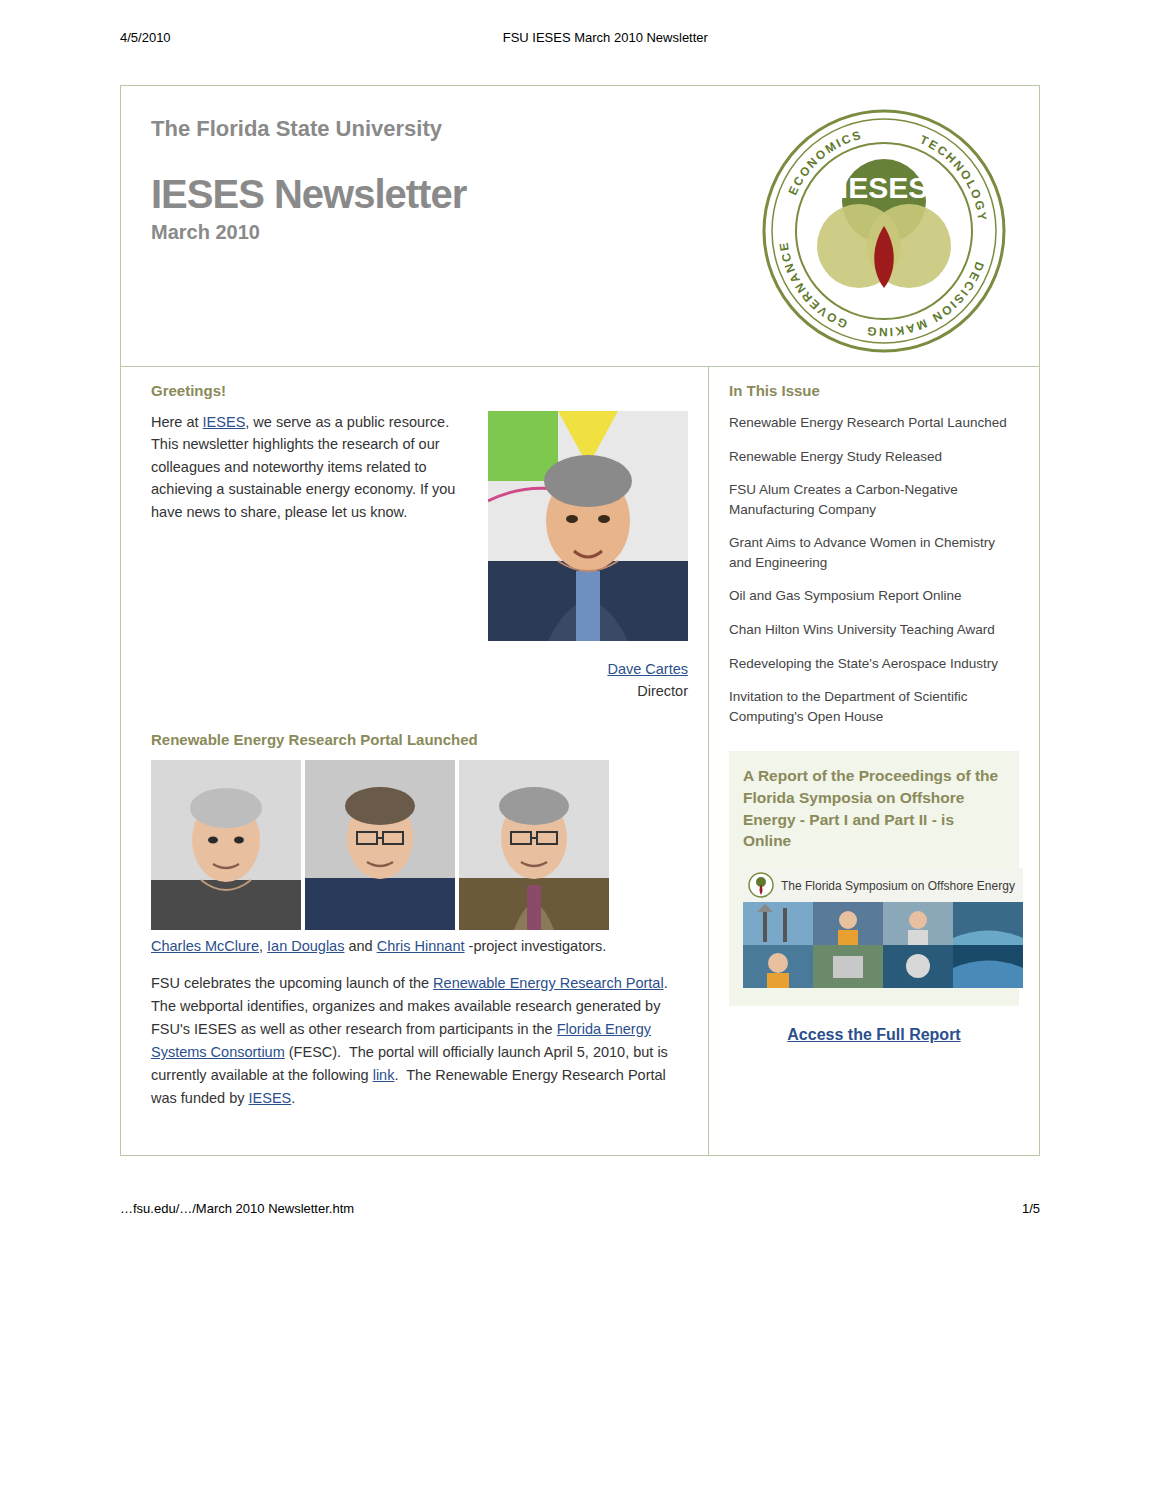4/5/2010 FSU IESES March 2010 Newsletter
The Florida State University
IESES Newsletter
March 2010
IESES ECONOMICS TECHNOLOGY DECISION MAKING GOVERNANCE
Greetings!
Here at IESES, we serve as a public resource. This newsletter highlights the research of our colleagues and noteworthy items related to achieving a sustainable energy economy. If you have news to share, please let us know.
Dave Cartes
Director
Renewable Energy Research Portal Launched
Charles McClure, Ian Douglas and Chris Hinnant -project investigators.
FSU celebrates the upcoming launch of the Renewable Energy Research Portal. The webportal identifies, organizes and makes available research generated by FSU's IESES as well as other research from participants in the Florida Energy Systems Consortium (FESC). The portal will officially launch April 5, 2010, but is currently available at the following link. The Renewable Energy Research Portal was funded by IESES.
In This Issue
Renewable Energy Research Portal Launched
Renewable Energy Study Released
FSU Alum Creates a Carbon-Negative Manufacturing Company
Grant Aims to Advance Women in Chemistry and Engineering
Oil and Gas Symposium Report Online
Chan Hilton Wins University Teaching Award
Redeveloping the State's Aerospace Industry
Invitation to the Department of Scientific Computing's Open House
A Report of the Proceedings of the Florida Symposia on Offshore Energy - Part I and Part II - is Online
The Florida Symposium on Offshore Energy
Access the Full Report
…fsu.edu/…/March 2010 Newsletter.htm 1/5